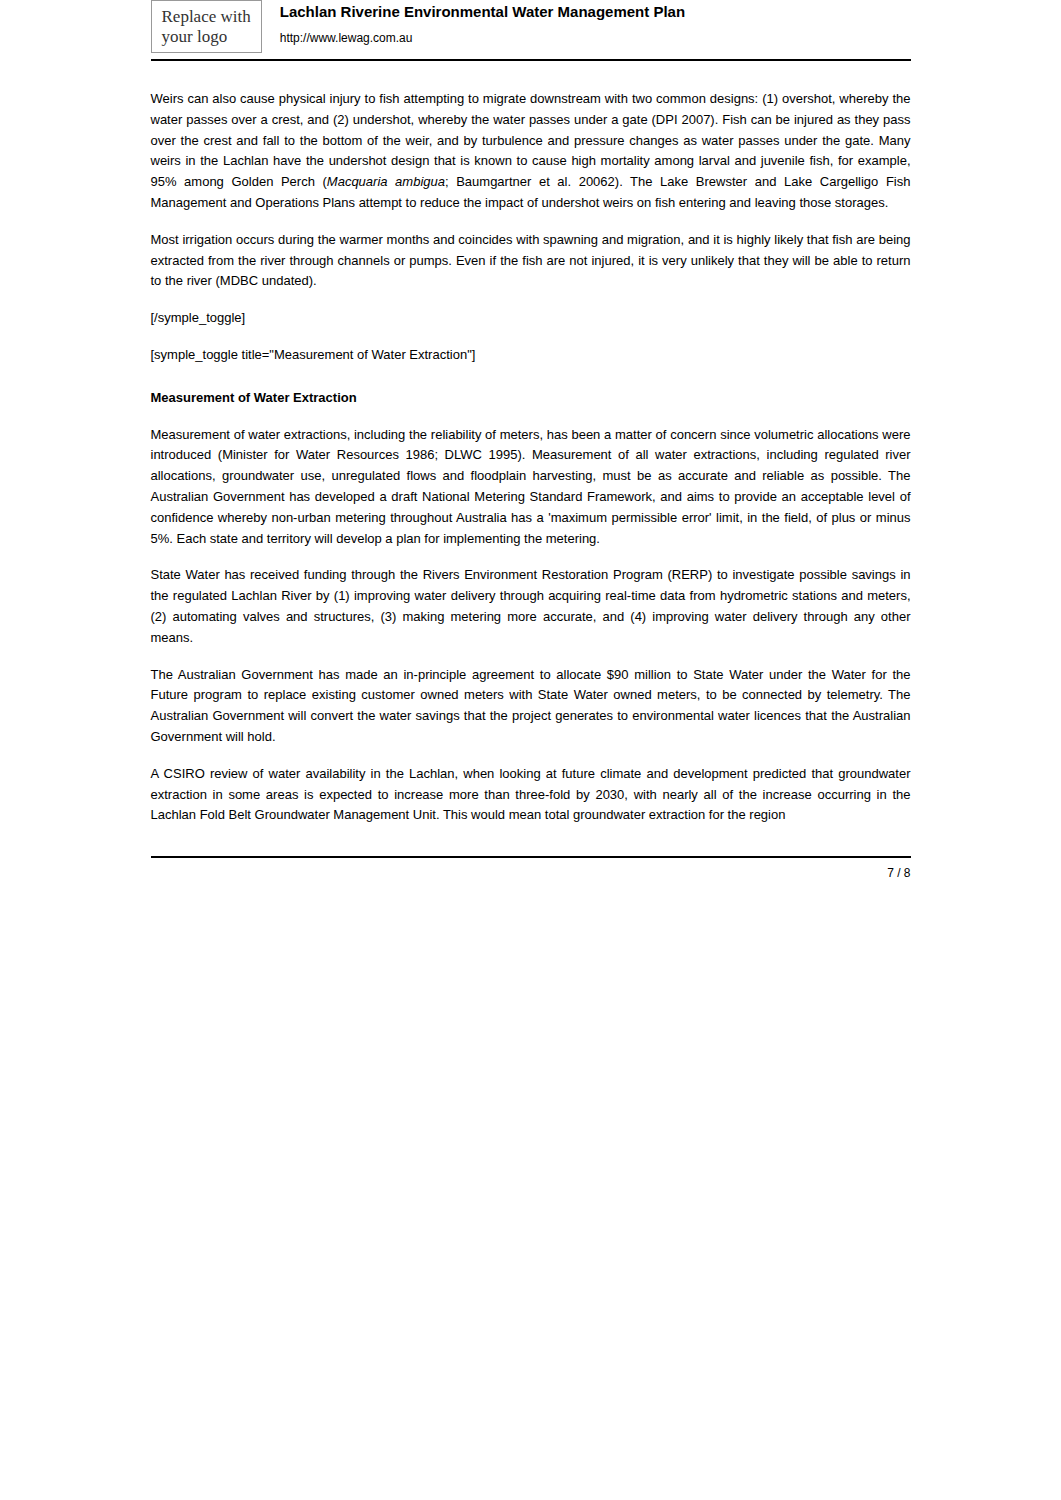Replace with
your logo
Lachlan Riverine Environmental Water Management Plan
http://www.lewag.com.au
Weirs can also cause physical injury to fish attempting to migrate downstream with two common designs: (1) overshot, whereby the water passes over a crest, and (2) undershot, whereby the water passes under a gate (DPI 2007). Fish can be injured as they pass over the crest and fall to the bottom of the weir, and by turbulence and pressure changes as water passes under the gate. Many weirs in the Lachlan have the undershot design that is known to cause high mortality among larval and juvenile fish, for example, 95% among Golden Perch (Macquaria ambigua; Baumgartner et al. 20062). The Lake Brewster and Lake Cargelligo Fish Management and Operations Plans attempt to reduce the impact of undershot weirs on fish entering and leaving those storages.
Most irrigation occurs during the warmer months and coincides with spawning and migration, and it is highly likely that fish are being extracted from the river through channels or pumps. Even if the fish are not injured, it is very unlikely that they will be able to return to the river (MDBC undated).
[/symple_toggle]
[symple_toggle title="Measurement of Water Extraction"]
Measurement of Water Extraction
Measurement of water extractions, including the reliability of meters, has been a matter of concern since volumetric allocations were introduced (Minister for Water Resources 1986; DLWC 1995). Measurement of all water extractions, including regulated river allocations, groundwater use, unregulated flows and floodplain harvesting, must be as accurate and reliable as possible. The Australian Government has developed a draft National Metering Standard Framework, and aims to provide an acceptable level of confidence whereby non-urban metering throughout Australia has a 'maximum permissible error' limit, in the field, of plus or minus 5%. Each state and territory will develop a plan for implementing the metering.
State Water has received funding through the Rivers Environment Restoration Program (RERP) to investigate possible savings in the regulated Lachlan River by (1) improving water delivery through acquiring real-time data from hydrometric stations and meters, (2) automating valves and structures, (3) making metering more accurate, and (4) improving water delivery through any other means.
The Australian Government has made an in-principle agreement to allocate $90 million to State Water under the Water for the Future program to replace existing customer owned meters with State Water owned meters, to be connected by telemetry. The Australian Government will convert the water savings that the project generates to environmental water licences that the Australian Government will hold.
A CSIRO review of water availability in the Lachlan, when looking at future climate and development predicted that groundwater extraction in some areas is expected to increase more than three-fold by 2030, with nearly all of the increase occurring in the Lachlan Fold Belt Groundwater Management Unit. This would mean total groundwater extraction for the region
7 / 8